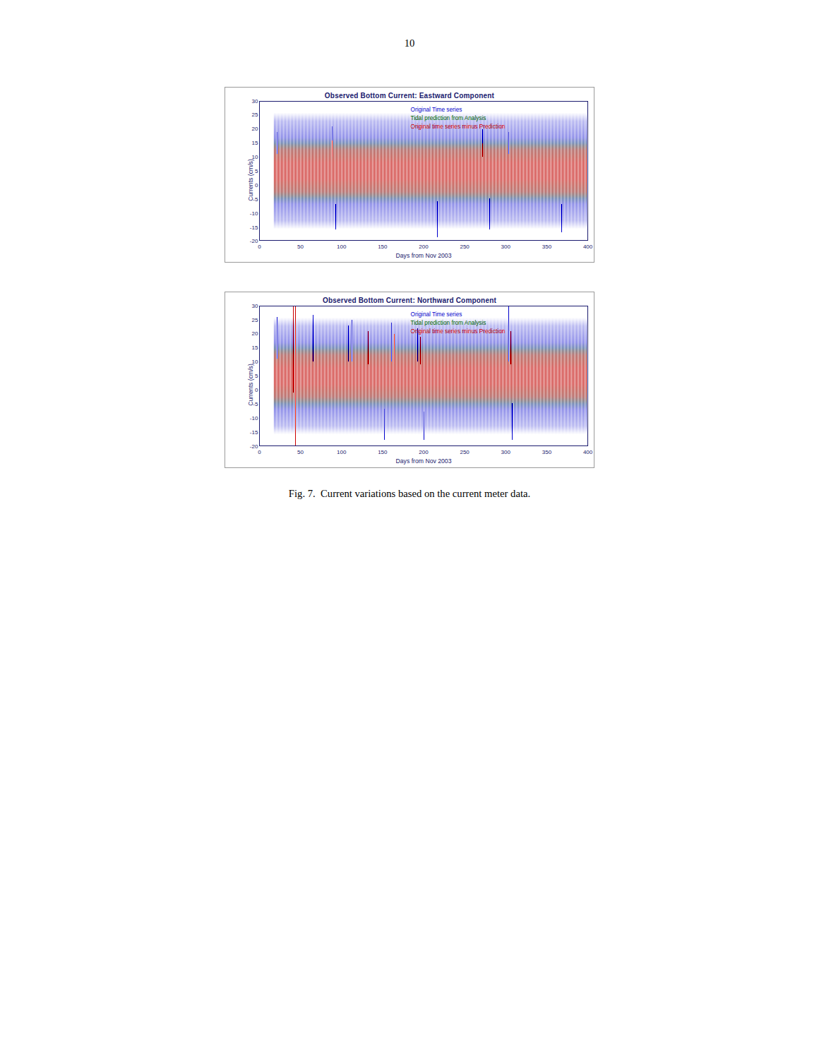10
Observed Bottom Current: Eastward Component
Currents (cm/s)
30 25 20 15 10 5 0 -5 -10 -15 -20
Original Time series
Tidal prediction from Analysis
Original time series minus Prediction
0 50 100 150 200 250 300 350 400
Days from Nov 2003
Observed Bottom Current: Northward Component
Currents (cm/s)
30 25 20 15 10 5 0 -5 -10 -15 -20
Original Time series
Tidal prediction from Analysis
Original time series minus Prediction
0 50 100 150 200 250 300 350 400
Days from Nov 2003
Fig. 7. Current variations based on the current meter data.